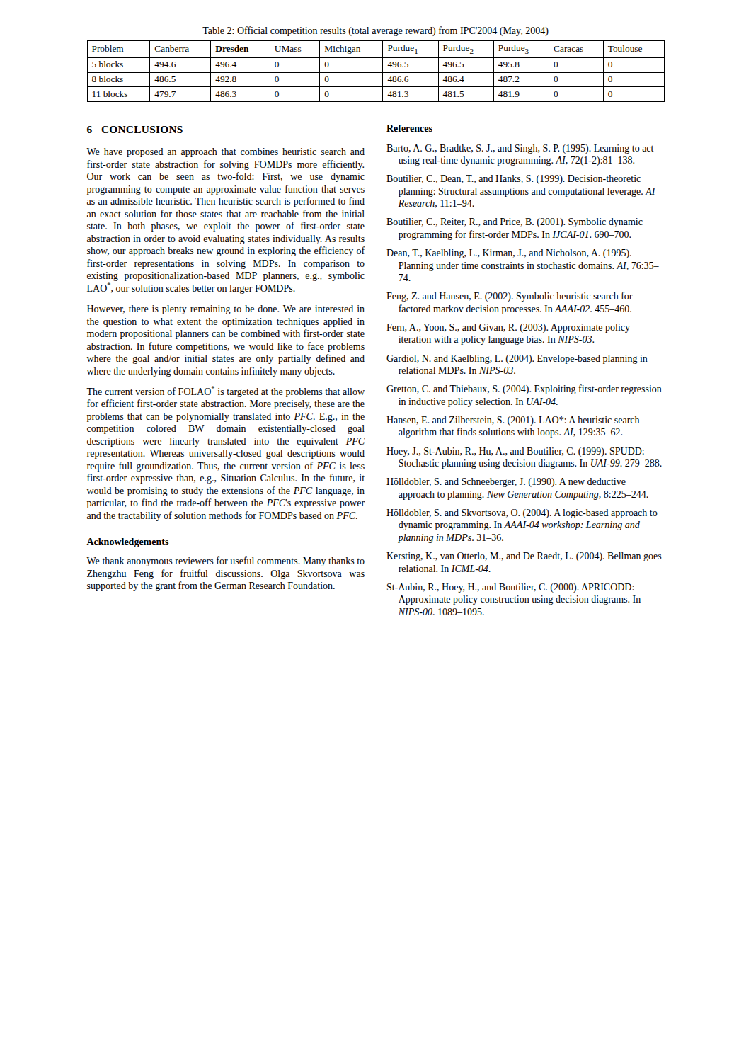Table 2: Official competition results (total average reward) from IPC'2004 (May, 2004)
| Problem | Canberra | Dresden | UMass | Michigan | Purdue 1 | Purdue 2 | Purdue 3 | Caracas | Toulouse |
| --- | --- | --- | --- | --- | --- | --- | --- | --- | --- |
| 5 blocks | 494.6 | 496.4 | 0 | 0 | 496.5 | 496.5 | 495.8 | 0 | 0 |
| 8 blocks | 486.5 | 492.8 | 0 | 0 | 486.6 | 486.4 | 487.2 | 0 | 0 |
| 11 blocks | 479.7 | 486.3 | 0 | 0 | 481.3 | 481.5 | 481.9 | 0 | 0 |
6 CONCLUSIONS
We have proposed an approach that combines heuristic search and first-order state abstraction for solving FOMDPs more efficiently. Our work can be seen as two-fold: First, we use dynamic programming to compute an approximate value function that serves as an admissible heuristic. Then heuristic search is performed to find an exact solution for those states that are reachable from the initial state. In both phases, we exploit the power of first-order state abstraction in order to avoid evaluating states individually. As results show, our approach breaks new ground in exploring the efficiency of first-order representations in solving MDPs. In comparison to existing propositionalization-based MDP planners, e.g., symbolic LAO*, our solution scales better on larger FOMDPs.
However, there is plenty remaining to be done. We are interested in the question to what extent the optimization techniques applied in modern propositional planners can be combined with first-order state abstraction. In future competitions, we would like to face problems where the goal and/or initial states are only partially defined and where the underlying domain contains infinitely many objects.
The current version of FOLAO* is targeted at the problems that allow for efficient first-order state abstraction. More precisely, these are the problems that can be polynomially translated into PFC. E.g., in the competition colored BW domain existentially-closed goal descriptions were linearly translated into the equivalent PFC representation. Whereas universally-closed goal descriptions would require full groundization. Thus, the current version of PFC is less first-order expressive than, e.g., Situation Calculus. In the future, it would be promising to study the extensions of the PFC language, in particular, to find the trade-off between the PFC's expressive power and the tractability of solution methods for FOMDPs based on PFC.
Acknowledgements
We thank anonymous reviewers for useful comments. Many thanks to Zhengzhu Feng for fruitful discussions. Olga Skvortsova was supported by the grant from the German Research Foundation.
References
Barto, A. G., Bradtke, S. J., and Singh, S. P. (1995). Learning to act using real-time dynamic programming. AI, 72(1-2):81–138.
Boutilier, C., Dean, T., and Hanks, S. (1999). Decision-theoretic planning: Structural assumptions and computational leverage. AI Research, 11:1–94.
Boutilier, C., Reiter, R., and Price, B. (2001). Symbolic dynamic programming for first-order MDPs. In IJCAI-01. 690–700.
Dean, T., Kaelbling, L., Kirman, J., and Nicholson, A. (1995). Planning under time constraints in stochastic domains. AI, 76:35–74.
Feng, Z. and Hansen, E. (2002). Symbolic heuristic search for factored markov decision processes. In AAAI-02. 455–460.
Fern, A., Yoon, S., and Givan, R. (2003). Approximate policy iteration with a policy language bias. In NIPS-03.
Gardiol, N. and Kaelbling, L. (2004). Envelope-based planning in relational MDPs. In NIPS-03.
Gretton, C. and Thiebaux, S. (2004). Exploiting first-order regression in inductive policy selection. In UAI-04.
Hansen, E. and Zilberstein, S. (2001). LAO*: A heuristic search algorithm that finds solutions with loops. AI, 129:35–62.
Hoey, J., St-Aubin, R., Hu, A., and Boutilier, C. (1999). SPUDD: Stochastic planning using decision diagrams. In UAI-99. 279–288.
Hölldobler, S. and Schneeberger, J. (1990). A new deductive approach to planning. New Generation Computing, 8:225–244.
Hölldobler, S. and Skvortsova, O. (2004). A logic-based approach to dynamic programming. In AAAI-04 workshop: Learning and planning in MDPs. 31–36.
Kersting, K., van Otterlo, M., and De Raedt, L. (2004). Bellman goes relational. In ICML-04.
St-Aubin, R., Hoey, H., and Boutilier, C. (2000). APRICODD: Approximate policy construction using decision diagrams. In NIPS-00. 1089–1095.